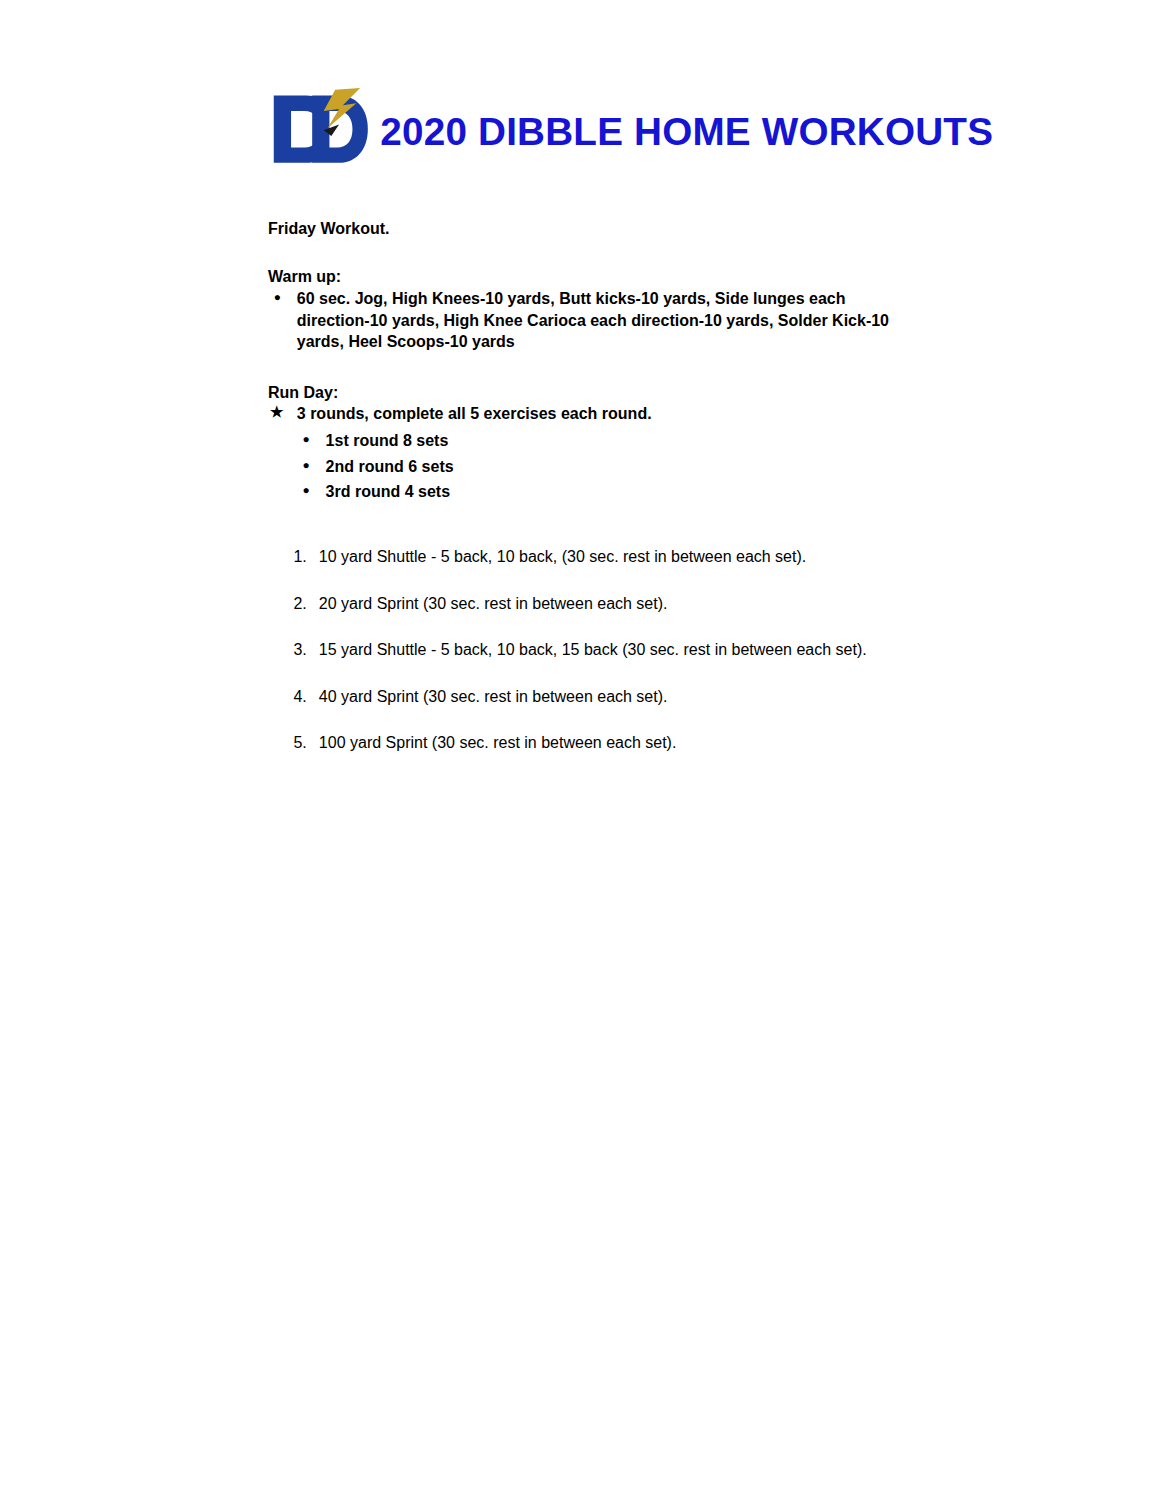2020 DIBBLE HOME WORKOUTS
Friday Workout.
Warm up:
60 sec. Jog, High Knees-10 yards, Butt kicks-10 yards, Side lunges each direction-10 yards, High Knee Carioca each direction-10 yards, Solder Kick-10 yards, Heel Scoops-10 yards
Run Day:
3 rounds, complete all 5 exercises each round.
1st round 8 sets
2nd round 6 sets
3rd round 4 sets
10 yard Shuttle - 5 back, 10 back, (30 sec. rest in between each set).
20 yard Sprint (30 sec. rest in between each set).
15 yard Shuttle - 5 back, 10 back, 15 back (30 sec. rest in between each set).
40 yard Sprint (30 sec. rest in between each set).
100 yard Sprint (30 sec. rest in between each set).